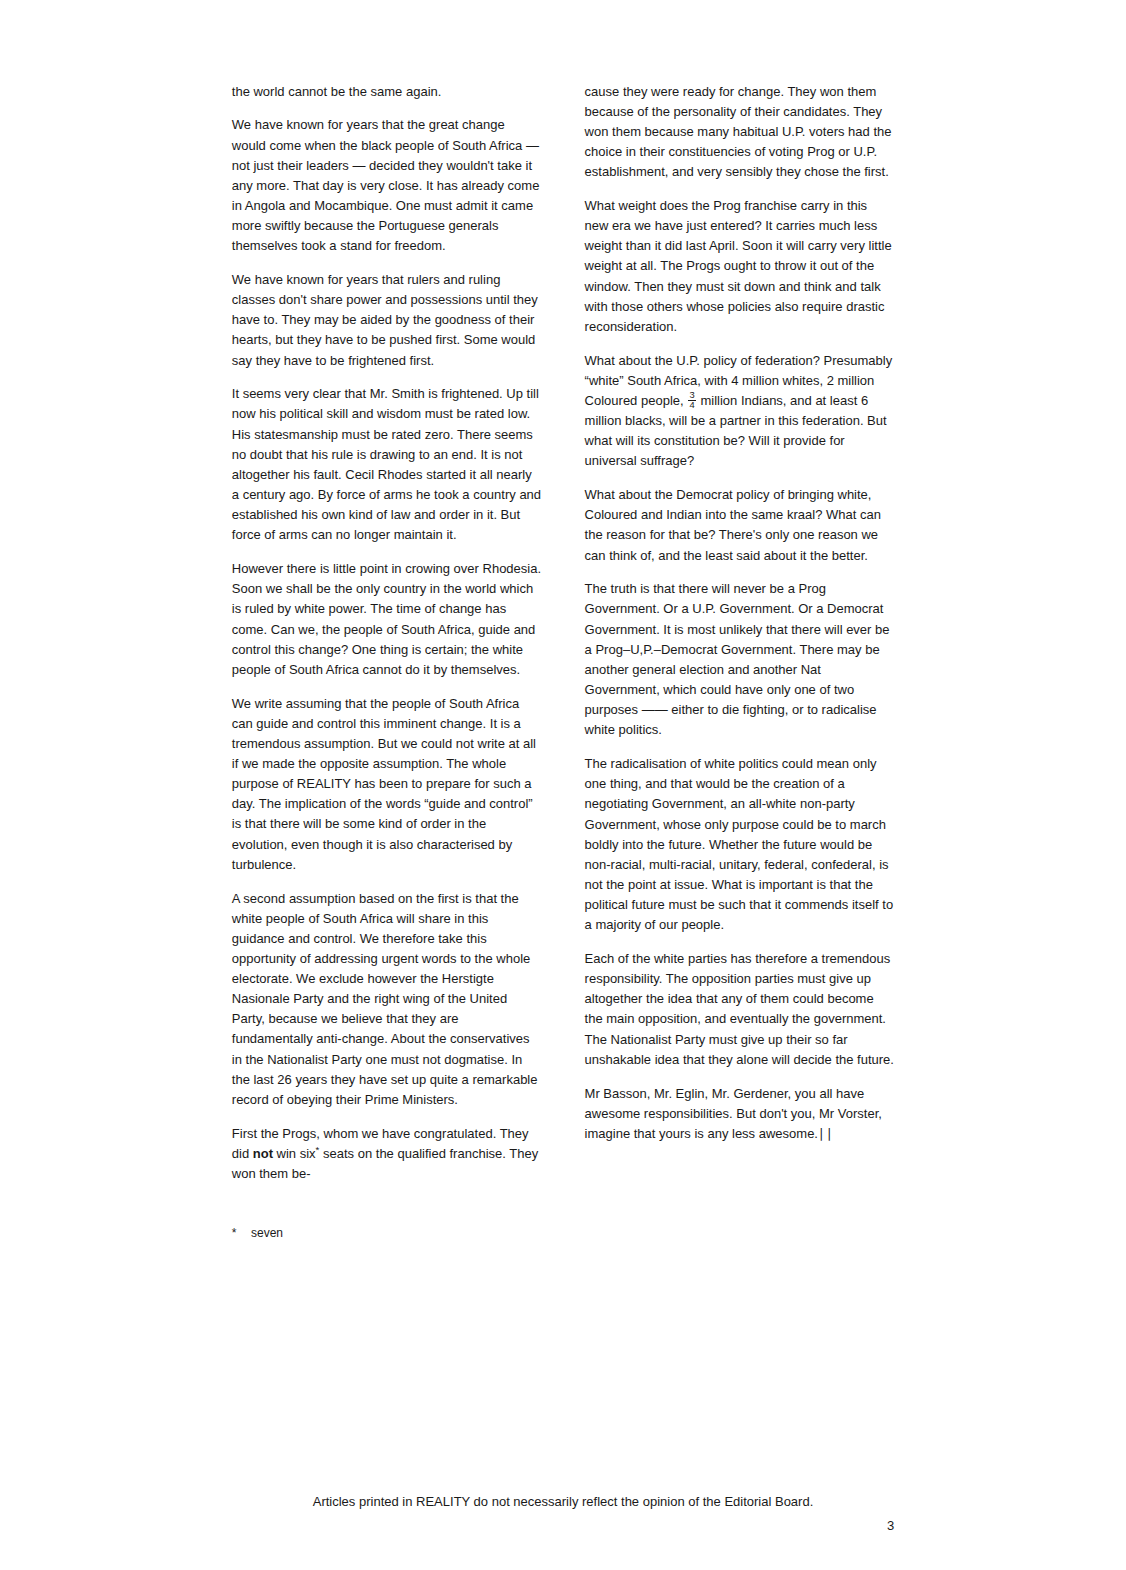the world cannot be the same again.
We have known for years that the great change would come when the black people of South Africa — not just their leaders — decided they wouldn't take it any more. That day is very close. It has already come in Angola and Mocambique. One must admit it came more swiftly because the Portuguese generals themselves took a stand for freedom.
We have known for years that rulers and ruling classes don't share power and possessions until they have to. They may be aided by the goodness of their hearts, but they have to be pushed first. Some would say they have to be frightened first.
It seems very clear that Mr. Smith is frightened. Up till now his political skill and wisdom must be rated low. His statesmanship must be rated zero. There seems no doubt that his rule is drawing to an end. It is not altogether his fault. Cecil Rhodes started it all nearly a century ago. By force of arms he took a country and established his own kind of law and order in it. But force of arms can no longer maintain it.
However there is little point in crowing over Rhodesia. Soon we shall be the only country in the world which is ruled by white power. The time of change has come. Can we, the people of South Africa, guide and control this change? One thing is certain; the white people of South Africa cannot do it by themselves.
We write assuming that the people of South Africa can guide and control this imminent change. It is a tremendous assumption. But we could not write at all if we made the opposite assumption. The whole purpose of REALITY has been to prepare for such a day. The implication of the words “guide and control” is that there will be some kind of order in the evolution, even though it is also characterised by turbulence.
A second assumption based on the first is that the white people of South Africa will share in this guidance and control. We therefore take this opportunity of addressing urgent words to the whole electorate. We exclude however the Herstigte Nasionale Party and the right wing of the United Party, because we believe that they are fundamentally anti-change. About the conservatives in the Nationalist Party one must not dogmatise. In the last 26 years they have set up quite a remarkable record of obeying their Prime Ministers.
First the Progs, whom we have congratulated. They did not win six* seats on the qualified franchise. They won them be-
cause they were ready for change. They won them because of the personality of their candidates. They won them because many habitual U.P. voters had the choice in their constituencies of voting Prog or U.P. establishment, and very sensibly they chose the first.
What weight does the Prog franchise carry in this new era we have just entered? It carries much less weight than it did last April. Soon it will carry very little weight at all. The Progs ought to throw it out of the window. Then they must sit down and think and talk with those others whose policies also require drastic reconsideration.
What about the U.P. policy of federation? Presumably “white” South Africa, with 4 million whites, 2 million Coloured people, 34 million Indians, and at least 6 million blacks, will be a partner in this federation. But what will its constitution be? Will it provide for universal suffrage?
What about the Democrat policy of bringing white, Coloured and Indian into the same kraal? What can the reason for that be? There's only one reason we can think of, and the least said about it the better.
The truth is that there will never be a Prog Government. Or a U.P. Government. Or a Democrat Government. It is most unlikely that there will ever be a Prog–U,P.–Democrat Government. There may be another general election and another Nat Government, which could have only one of two purposes —— either to die fighting, or to radicalise white politics.
The radicalisation of white politics could mean only one thing, and that would be the creation of a negotiating Government, an all-white non-party Government, whose only purpose could be to march boldly into the future. Whether the future would be non-racial, multi-racial, unitary, federal, confederal, is not the point at issue. What is important is that the political future must be such that it commends itself to a majority of our people.
Each of the white parties has therefore a tremendous responsibility. The opposition parties must give up altogether the idea that any of them could become the main opposition, and eventually the government. The Nationalist Party must give up their so far unshakable idea that they alone will decide the future.
Mr Basson, Mr. Eglin, Mr. Gerdener, you all have awesome responsibilities. But don't you, Mr Vorster, imagine that yours is any less awesome.∣∣
*seven
Articles printed in REALITY do not necessarily reflect the opinion of the Editorial Board.
3